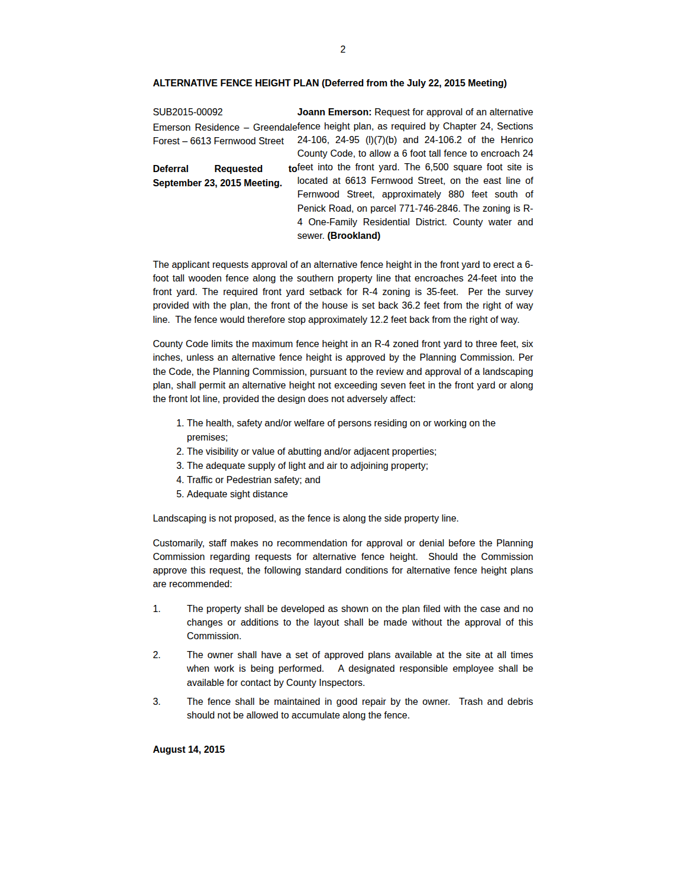2
ALTERNATIVE FENCE HEIGHT PLAN (Deferred from the July 22, 2015 Meeting)
| SUB2015-00092 Emerson Residence – Greendale Forest – 6613 Fernwood Street Deferral Requested to September 23, 2015 Meeting. | Joann Emerson: Request for approval of an alternative fence height plan, as required by Chapter 24, Sections 24-106, 24-95 (l)(7)(b) and 24-106.2 of the Henrico County Code, to allow a 6 foot tall fence to encroach 24 feet into the front yard. The 6,500 square foot site is located at 6613 Fernwood Street, on the east line of Fernwood Street, approximately 880 feet south of Penick Road, on parcel 771-746-2846. The zoning is R-4 One-Family Residential District. County water and sewer. (Brookland) |
The applicant requests approval of an alternative fence height in the front yard to erect a 6-foot tall wooden fence along the southern property line that encroaches 24-feet into the front yard. The required front yard setback for R-4 zoning is 35-feet. Per the survey provided with the plan, the front of the house is set back 36.2 feet from the right of way line. The fence would therefore stop approximately 12.2 feet back from the right of way.
County Code limits the maximum fence height in an R-4 zoned front yard to three feet, six inches, unless an alternative fence height is approved by the Planning Commission. Per the Code, the Planning Commission, pursuant to the review and approval of a landscaping plan, shall permit an alternative height not exceeding seven feet in the front yard or along the front lot line, provided the design does not adversely affect:
The health, safety and/or welfare of persons residing on or working on the premises;
The visibility or value of abutting and/or adjacent properties;
The adequate supply of light and air to adjoining property;
Traffic or Pedestrian safety; and
Adequate sight distance
Landscaping is not proposed, as the fence is along the side property line.
Customarily, staff makes no recommendation for approval or denial before the Planning Commission regarding requests for alternative fence height. Should the Commission approve this request, the following standard conditions for alternative fence height plans are recommended:
The property shall be developed as shown on the plan filed with the case and no changes or additions to the layout shall be made without the approval of this Commission.
The owner shall have a set of approved plans available at the site at all times when work is being performed. A designated responsible employee shall be available for contact by County Inspectors.
The fence shall be maintained in good repair by the owner. Trash and debris should not be allowed to accumulate along the fence.
August 14, 2015